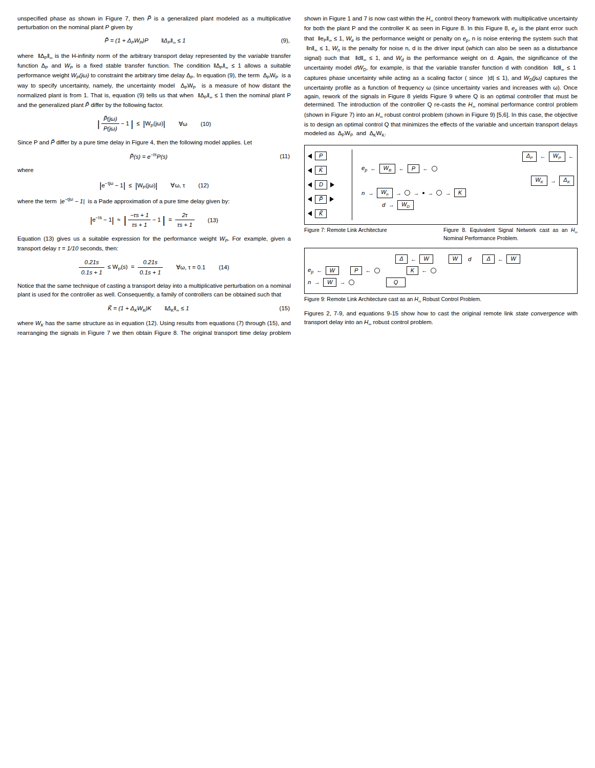unspecified phase as shown in Figure 7, then P̃ is a generalized plant modeled as a multiplicative perturbation on the nominal plant P given by
P̃ = (1 + ΔPWP)P ‖ΔP‖∞ ≤ 1 (9),
where ‖ΔP‖∞ is the H-infinity norm of the arbitrary transport delay represented by the variable transfer function ΔP and WP is a fixed stable transfer function. The condition ‖ΔP‖∞ ≤ 1 allows a suitable performance weight WP(jω) to constraint the arbitrary time delay ΔP. In equation (9), the term ΔPWP is a way to specify uncertainty, namely, the uncertainty model ΔPWP is a measure of how distant the normalized plant is from 1. That is, equation (9) tells us that when ‖ΔP‖∞ ≤ 1 then the nominal plant P and the generalized plant P̃ differ by the following factor.
| P̃(jω) P(jω) − 1 | ≤ |WP(jω)| ∀ω (10)
Since P and P̃ differ by a pure time delay in Figure 4, then the following model applies. Let
P̃(s) = e−τsP(s) (11)
where
|e−τjω − 1| ≤ |WP(jω)| ∀ω, τ (12)
where the term |e−τjω − 1| is a Pade approximation of a pure time delay given by:
|e−τs − 1| ≈ | −τs + 1 τs + 1 − 1 | = 2τ τs + 1 (13)
Equation (13) gives us a suitable expression for the performance weight WP. For example, given a transport delay τ = 1/10 seconds, then:
0.21s 0.1s + 1 ≤ WP(s) = 0.21s 0.1s + 1 ∀ω, τ = 0.1 (14)
Notice that the same technique of casting a transport delay into a multiplicative perturbation on a nominal plant is used for the controller as well. Consequently, a family of controllers can be obtained such that
K̃ = (1 + ΔKWK)K ‖ΔK‖∞ ≤ 1 (15)
where WK has the same structure as in equation (12). Using results from equations (7) through (15), and rearranging the signals in Figure 7 we then obtain Figure 8. The original transport time delay problem shown in Figure 1 and 7 is now cast within the H∞ control theory framework with multiplicative uncertainty for both the plant P and the controller K as seen in Figure 8. In this Figure 8, ep is the plant error such that ‖eP‖∞ ≤ 1, We is the performance weight or penalty on ep, n is noise entering the system such that ‖n‖∞ ≤ 1, Wn is the penalty for noise n, d is the driver input (which can also be seen as a disturbance signal) such that ‖d‖∞ ≤ 1, and Wd is the performance weight on d. Again, the significance of the uncertainty model dWD, for example, is that the variable transfer function d with condition ‖d‖∞ ≤ 1 captures phase uncertainty while acting as a scaling factor ( since |d| ≤ 1), and WD(jω) captures the uncertainty profile as a function of frequency ω (since uncertainty varies and increases with ω). Once again, rework of the signals in Figure 8 yields Figure 9 where Q is an optimal controller that must be determined. The introduction of the controller Q re-casts the H∞ nominal performance control problem (shown in Figure 7) into an H∞ robust control problem (shown in Figure 9) [5,6]. In this case, the objective is to design an optimal control Q that minimizes the effects of the variable and uncertain transport delays modeled as ΔPWP and ΔKWK.
P
K̄
D
P̃
K̃
ΔP←WP←
ep←WB←P←
WK→ΔK
n→Wn→ → → →K
d→WD
Figure 7: Remote Link Architecture
Figure 8. Equivalent Signal Network cast as an H∞ Nominal Performance Problem.
Δ←W W d Δ←W
ep←W P← K←
n→W→ Q
Figure 9: Remote Link Architecture cast as an H∞ Robust Control Problem.
Figures 2, 7-9, and equations 9-15 show how to cast the original remote link state convergence with transport delay into an H∞ robust control problem.